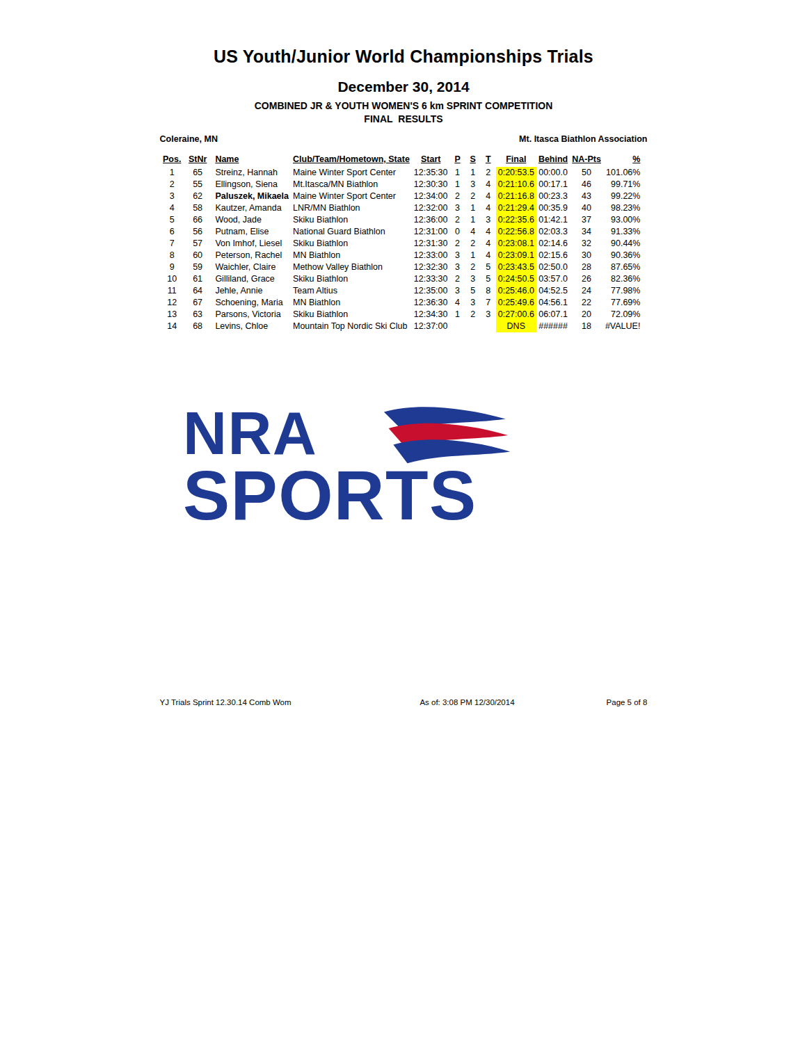US Youth/Junior World Championships Trials
December 30, 2014
COMBINED JR & YOUTH WOMEN'S 6 km SPRINT COMPETITION
FINAL RESULTS
Coleraine, MN Mt. Itasca Biathlon Association
| Pos. | StNr | Name | Club/Team/Hometown, State | Start | P | S | T | Final | Behind | NA-Pts | % |
| --- | --- | --- | --- | --- | --- | --- | --- | --- | --- | --- | --- |
| 1 | 65 | Streinz, Hannah | Maine Winter Sport Center | 12:35:30 | 1 | 1 | 2 | 0:20:53.5 | 00:00.0 | 50 | 101.06% |
| 2 | 55 | Ellingson, Siena | Mt.Itasca/MN Biathlon | 12:30:30 | 1 | 3 | 4 | 0:21:10.6 | 00:17.1 | 46 | 99.71% |
| 3 | 62 | Paluszek, Mikaela | Maine Winter Sport Center | 12:34:00 | 2 | 2 | 4 | 0:21:16.8 | 00:23.3 | 43 | 99.22% |
| 4 | 58 | Kautzer, Amanda | LNR/MN Biathlon | 12:32:00 | 3 | 1 | 4 | 0:21:29.4 | 00:35.9 | 40 | 98.23% |
| 5 | 66 | Wood, Jade | Skiku Biathlon | 12:36:00 | 2 | 1 | 3 | 0:22:35.6 | 01:42.1 | 37 | 93.00% |
| 6 | 56 | Putnam, Elise | National Guard Biathlon | 12:31:00 | 0 | 4 | 4 | 0:22:56.8 | 02:03.3 | 34 | 91.33% |
| 7 | 57 | Von Imhof, Liesel | Skiku Biathlon | 12:31:30 | 2 | 2 | 4 | 0:23:08.1 | 02:14.6 | 32 | 90.44% |
| 8 | 60 | Peterson, Rachel | MN Biathlon | 12:33:00 | 3 | 1 | 4 | 0:23:09.1 | 02:15.6 | 30 | 90.36% |
| 9 | 59 | Waichler, Claire | Methow Valley Biathlon | 12:32:30 | 3 | 2 | 5 | 0:23:43.5 | 02:50.0 | 28 | 87.65% |
| 10 | 61 | Gilliland, Grace | Skiku Biathlon | 12:33:30 | 2 | 3 | 5 | 0:24:50.5 | 03:57.0 | 26 | 82.36% |
| 11 | 64 | Jehle, Annie | Team Altius | 12:35:00 | 3 | 5 | 8 | 0:25:46.0 | 04:52.5 | 24 | 77.98% |
| 12 | 67 | Schoening, Maria | MN Biathlon | 12:36:30 | 4 | 3 | 7 | 0:25:49.6 | 04:56.1 | 22 | 77.69% |
| 13 | 63 | Parsons, Victoria | Skiku Biathlon | 12:34:30 | 1 | 2 | 3 | 0:27:00.6 | 06:07.1 | 20 | 72.09% |
| 14 | 68 | Levins, Chloe | Mountain Top Nordic Ski Club | 12:37:00 | | | | DNS | ###### | 18 | #VALUE! |
NRA SPORTS
YJ Trials Sprint 12.30.14 Comb Wom As of: 3:08 PM 12/30/2014 Page 5 of 8